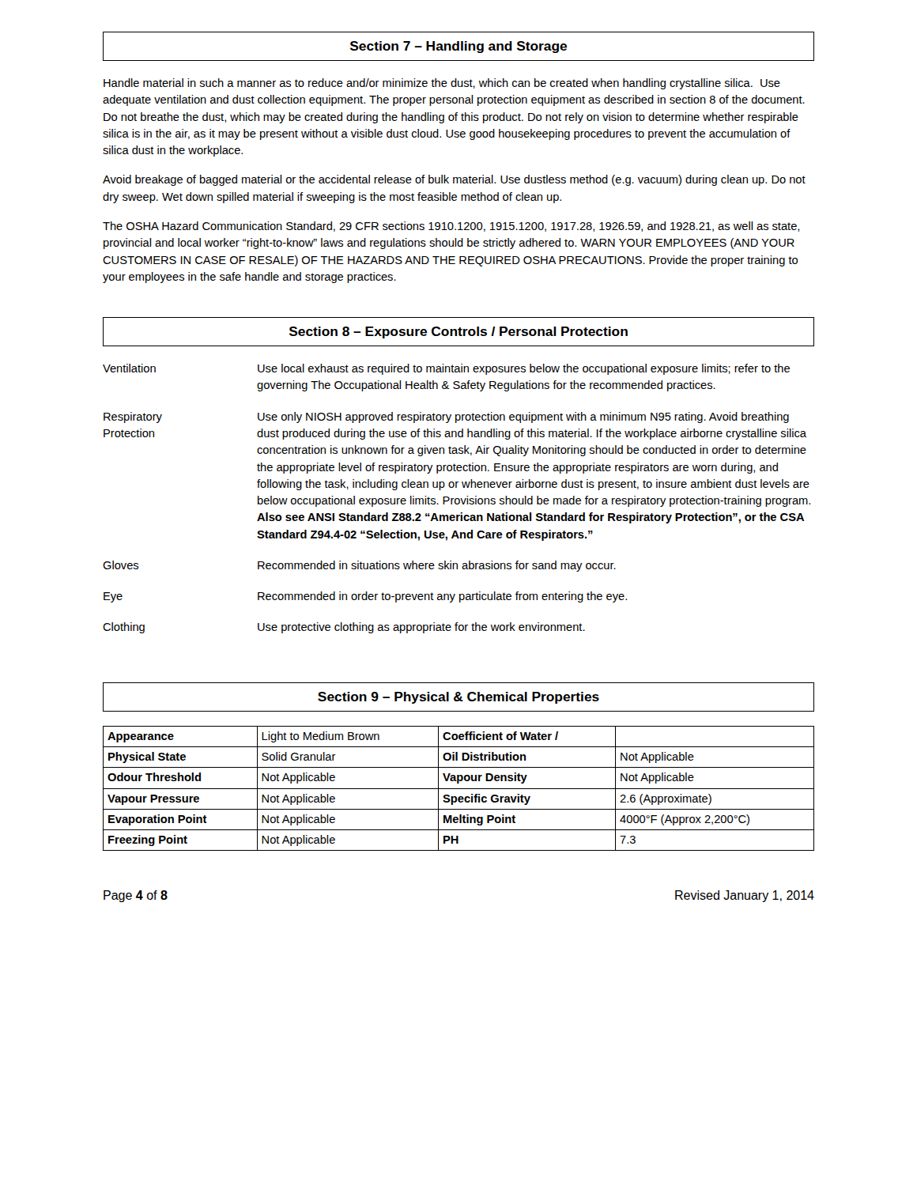Section 7 – Handling and Storage
Handle material in such a manner as to reduce and/or minimize the dust, which can be created when handling crystalline silica. Use adequate ventilation and dust collection equipment. The proper personal protection equipment as described in section 8 of the document. Do not breathe the dust, which may be created during the handling of this product. Do not rely on vision to determine whether respirable silica is in the air, as it may be present without a visible dust cloud. Use good housekeeping procedures to prevent the accumulation of silica dust in the workplace.
Avoid breakage of bagged material or the accidental release of bulk material. Use dustless method (e.g. vacuum) during clean up. Do not dry sweep. Wet down spilled material if sweeping is the most feasible method of clean up.
The OSHA Hazard Communication Standard, 29 CFR sections 1910.1200, 1915.1200, 1917.28, 1926.59, and 1928.21, as well as state, provincial and local worker “right-to-know” laws and regulations should be strictly adhered to. WARN YOUR EMPLOYEES (AND YOUR CUSTOMERS IN CASE OF RESALE) OF THE HAZARDS AND THE REQUIRED OSHA PRECAUTIONS. Provide the proper training to your employees in the safe handle and storage practices.
Section 8 – Exposure Controls / Personal Protection
| Ventilation | Use local exhaust as required to maintain exposures below the occupational exposure limits; refer to the governing The Occupational Health & Safety Regulations for the recommended practices. |
| Respiratory Protection | Use only NIOSH approved respiratory protection equipment with a minimum N95 rating. Avoid breathing dust produced during the use of this and handling of this material. If the workplace airborne crystalline silica concentration is unknown for a given task, Air Quality Monitoring should be conducted in order to determine the appropriate level of respiratory protection. Ensure the appropriate respirators are worn during, and following the task, including clean up or whenever airborne dust is present, to insure ambient dust levels are below occupational exposure limits. Provisions should be made for a respiratory protection-training program. Also see ANSI Standard Z88.2 “American National Standard for Respiratory Protection”, or the CSA Standard Z94.4-02 “Selection, Use, And Care of Respirators.” |
| Gloves | Recommended in situations where skin abrasions for sand may occur. |
| Eye | Recommended in order to-prevent any particulate from entering the eye. |
| Clothing | Use protective clothing as appropriate for the work environment. |
Section 9 – Physical & Chemical Properties
| Appearance | Light to Medium Brown | Coefficient of Water / | |
| Physical State | Solid Granular | Oil Distribution | Not Applicable |
| Odour Threshold | Not Applicable | Vapour Density | Not Applicable |
| Vapour Pressure | Not Applicable | Specific Gravity | 2.6 (Approximate) |
| Evaporation Point | Not Applicable | Melting Point | 4000°F (Approx 2,200°C) |
| Freezing Point | Not Applicable | PH | 7.3 |
Page 4 of 8
Revised January 1, 2014